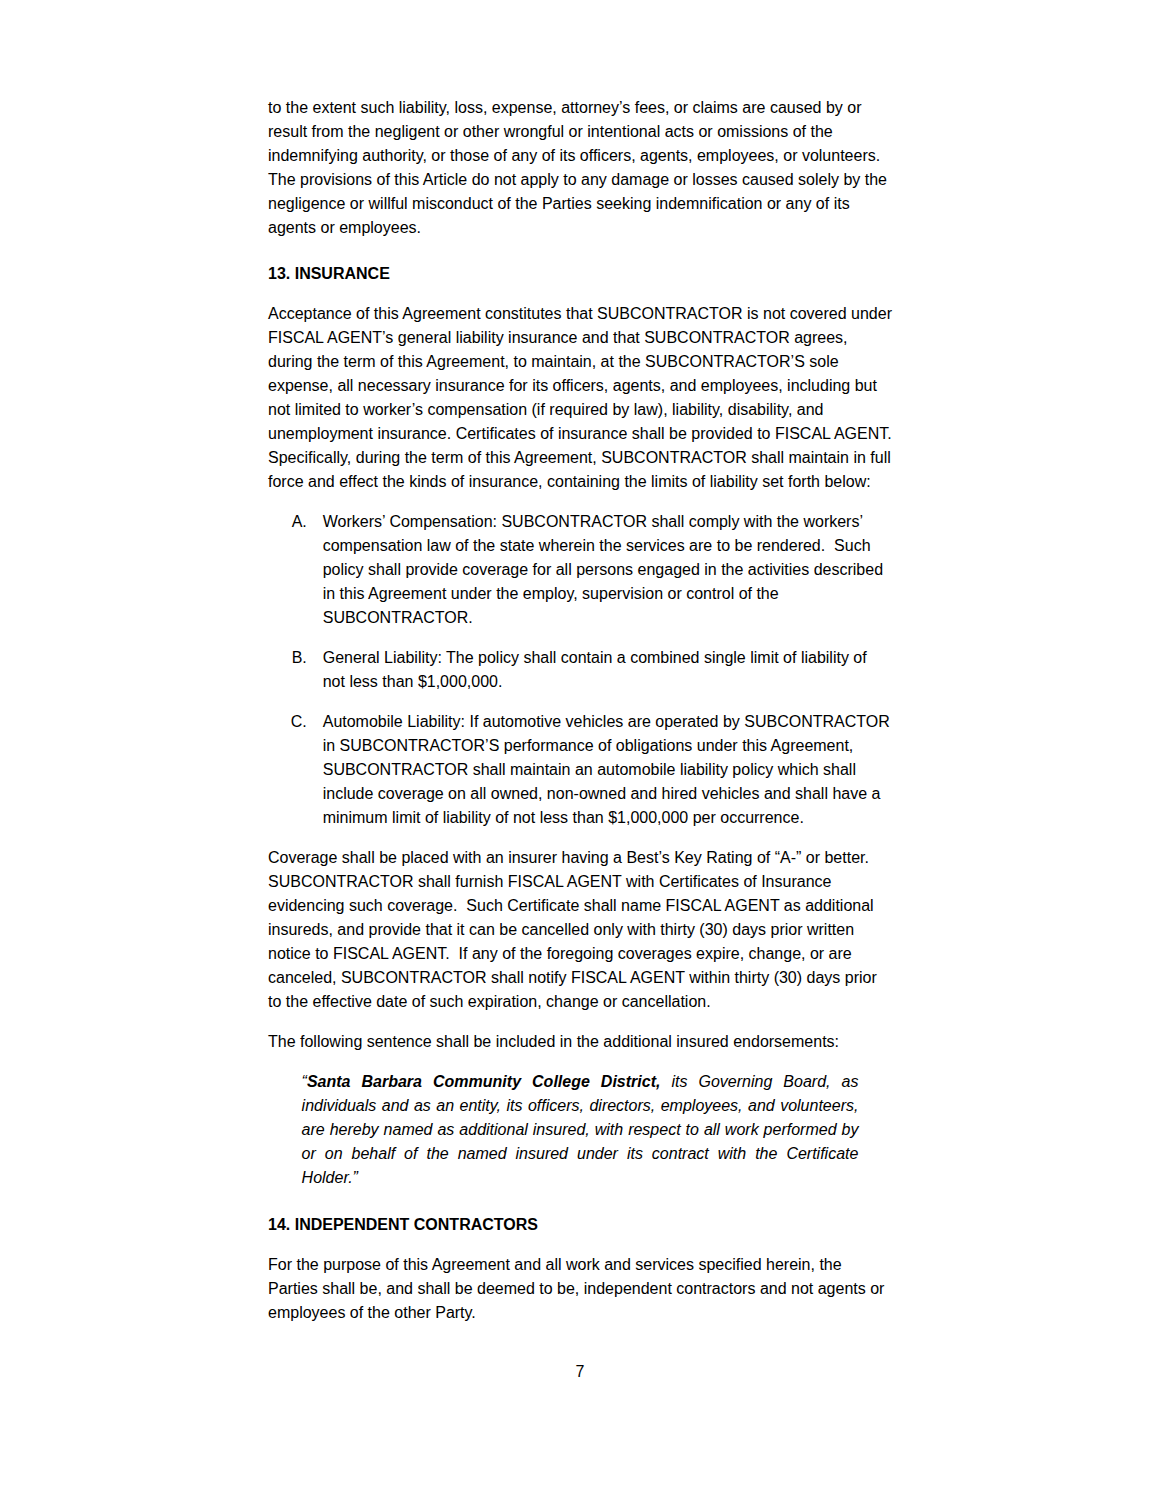to the extent such liability, loss, expense, attorney’s fees, or claims are caused by or result from the negligent or other wrongful or intentional acts or omissions of the indemnifying authority, or those of any of its officers, agents, employees, or volunteers. The provisions of this Article do not apply to any damage or losses caused solely by the negligence or willful misconduct of the Parties seeking indemnification or any of its agents or employees.
13. INSURANCE
Acceptance of this Agreement constitutes that SUBCONTRACTOR is not covered under FISCAL AGENT’s general liability insurance and that SUBCONTRACTOR agrees, during the term of this Agreement, to maintain, at the SUBCONTRACTOR’S sole expense, all necessary insurance for its officers, agents, and employees, including but not limited to worker’s compensation (if required by law), liability, disability, and unemployment insurance. Certificates of insurance shall be provided to FISCAL AGENT. Specifically, during the term of this Agreement, SUBCONTRACTOR shall maintain in full force and effect the kinds of insurance, containing the limits of liability set forth below:
Workers’ Compensation: SUBCONTRACTOR shall comply with the workers’ compensation law of the state wherein the services are to be rendered. Such policy shall provide coverage for all persons engaged in the activities described in this Agreement under the employ, supervision or control of the SUBCONTRACTOR.
General Liability: The policy shall contain a combined single limit of liability of not less than $1,000,000.
Automobile Liability: If automotive vehicles are operated by SUBCONTRACTOR in SUBCONTRACTOR’S performance of obligations under this Agreement, SUBCONTRACTOR shall maintain an automobile liability policy which shall include coverage on all owned, non-owned and hired vehicles and shall have a minimum limit of liability of not less than $1,000,000 per occurrence.
Coverage shall be placed with an insurer having a Best’s Key Rating of “A-” or better. SUBCONTRACTOR shall furnish FISCAL AGENT with Certificates of Insurance evidencing such coverage. Such Certificate shall name FISCAL AGENT as additional insureds, and provide that it can be cancelled only with thirty (30) days prior written notice to FISCAL AGENT. If any of the foregoing coverages expire, change, or are canceled, SUBCONTRACTOR shall notify FISCAL AGENT within thirty (30) days prior to the effective date of such expiration, change or cancellation.
The following sentence shall be included in the additional insured endorsements:
“Santa Barbara Community College District, its Governing Board, as individuals and as an entity, its officers, directors, employees, and volunteers, are hereby named as additional insured, with respect to all work performed by or on behalf of the named insured under its contract with the Certificate Holder.”
14. INDEPENDENT CONTRACTORS
For the purpose of this Agreement and all work and services specified herein, the Parties shall be, and shall be deemed to be, independent contractors and not agents or employees of the other Party.
7